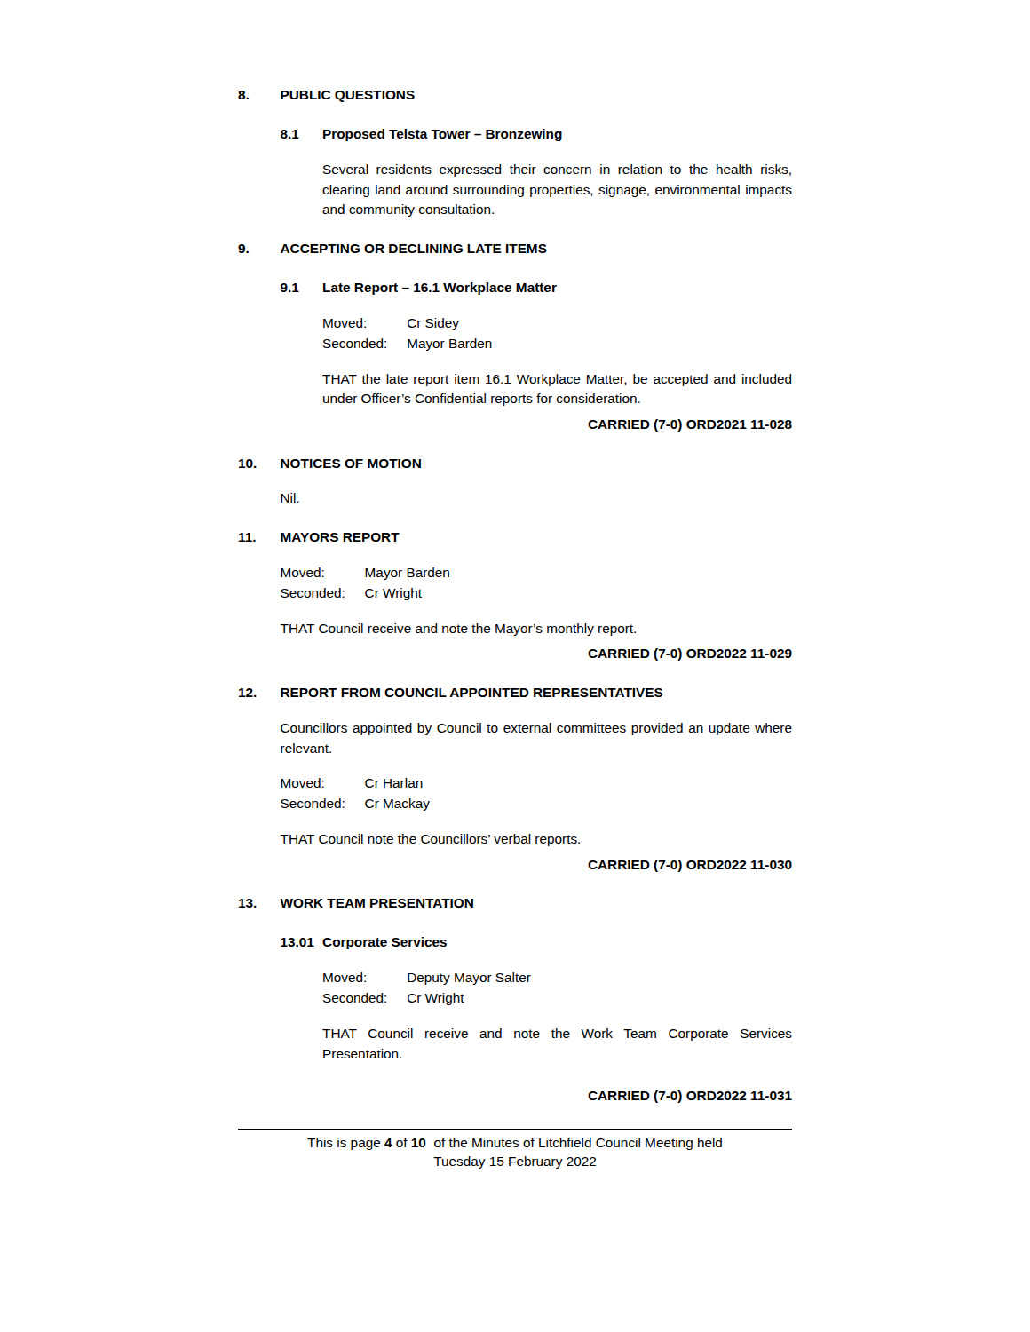8.
PUBLIC QUESTIONS
8.1
Proposed Telsta Tower – Bronzewing
Several residents expressed their concern in relation to the health risks, clearing land around surrounding properties, signage, environmental impacts and community consultation.
9.
ACCEPTING OR DECLINING LATE ITEMS
9.1
Late Report – 16.1 Workplace Matter
Moved: Cr Sidey
Seconded: Mayor Barden
THAT the late report item 16.1 Workplace Matter, be accepted and included under Officer’s Confidential reports for consideration.
CARRIED (7-0) ORD2021 11-028
10.
NOTICES OF MOTION
Nil.
11.
MAYORS REPORT
Moved: Mayor Barden
Seconded: Cr Wright
THAT Council receive and note the Mayor’s monthly report.
CARRIED (7-0) ORD2022 11-029
12.
REPORT FROM COUNCIL APPOINTED REPRESENTATIVES
Councillors appointed by Council to external committees provided an update where relevant.
Moved: Cr Harlan
Seconded: Cr Mackay
THAT Council note the Councillors’ verbal reports.
CARRIED (7-0) ORD2022 11-030
13.
WORK TEAM PRESENTATION
13.01
Corporate Services
Moved: Deputy Mayor Salter
Seconded: Cr Wright
THAT Council receive and note the Work Team Corporate Services Presentation.
CARRIED (7-0) ORD2022 11-031
This is page 4 of 10 of the Minutes of Litchfield Council Meeting held
Tuesday 15 February 2022